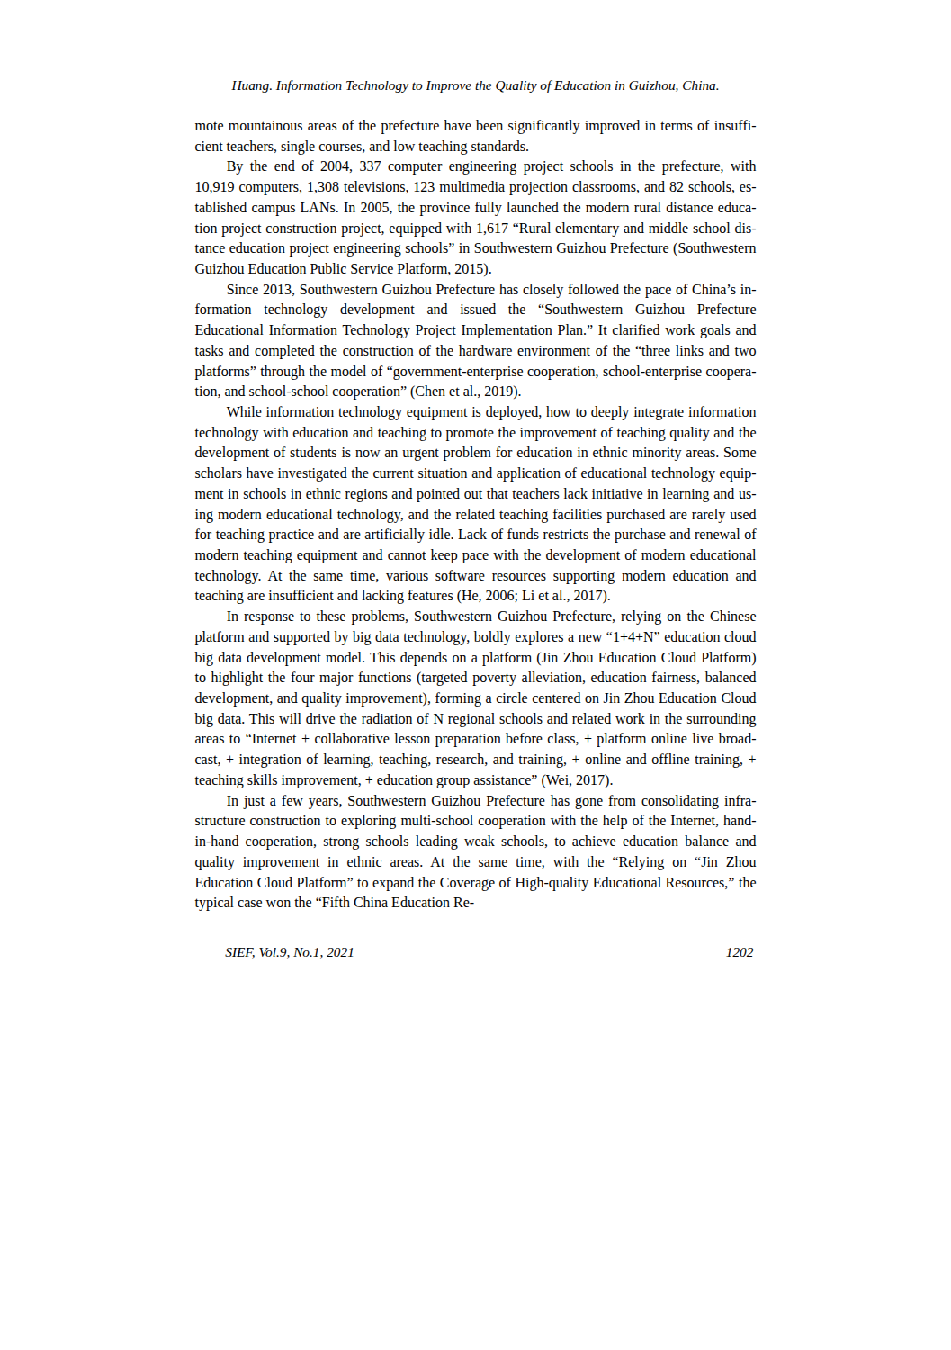Huang. Information Technology to Improve the Quality of Education in Guizhou, China.
mote mountainous areas of the prefecture have been significantly improved in terms of insufficient teachers, single courses, and low teaching standards.
By the end of 2004, 337 computer engineering project schools in the prefecture, with 10,919 computers, 1,308 televisions, 123 multimedia projection classrooms, and 82 schools, established campus LANs. In 2005, the province fully launched the modern rural distance education project construction project, equipped with 1,617 “Rural elementary and middle school distance education project engineering schools” in Southwestern Guizhou Prefecture (Southwestern Guizhou Education Public Service Platform, 2015).
Since 2013, Southwestern Guizhou Prefecture has closely followed the pace of China’s information technology development and issued the “Southwestern Guizhou Prefecture Educational Information Technology Project Implementation Plan.” It clarified work goals and tasks and completed the construction of the hardware environment of the “three links and two platforms” through the model of “government-enterprise cooperation, school-enterprise cooperation, and school-school cooperation” (Chen et al., 2019).
While information technology equipment is deployed, how to deeply integrate information technology with education and teaching to promote the improvement of teaching quality and the development of students is now an urgent problem for education in ethnic minority areas. Some scholars have investigated the current situation and application of educational technology equipment in schools in ethnic regions and pointed out that teachers lack initiative in learning and using modern educational technology, and the related teaching facilities purchased are rarely used for teaching practice and are artificially idle. Lack of funds restricts the purchase and renewal of modern teaching equipment and cannot keep pace with the development of modern educational technology. At the same time, various software resources supporting modern education and teaching are insufficient and lacking features (He, 2006; Li et al., 2017).
In response to these problems, Southwestern Guizhou Prefecture, relying on the Chinese platform and supported by big data technology, boldly explores a new “1+4+N” education cloud big data development model. This depends on a platform (Jin Zhou Education Cloud Platform) to highlight the four major functions (targeted poverty alleviation, education fairness, balanced development, and quality improvement), forming a circle centered on Jin Zhou Education Cloud big data. This will drive the radiation of N regional schools and related work in the surrounding areas to “Internet + collaborative lesson preparation before class, + platform online live broadcast, + integration of learning, teaching, research, and training, + online and offline training, + teaching skills improvement, + education group assistance” (Wei, 2017).
In just a few years, Southwestern Guizhou Prefecture has gone from consolidating infrastructure construction to exploring multi-school cooperation with the help of the Internet, hand-in-hand cooperation, strong schools leading weak schools, to achieve education balance and quality improvement in ethnic areas. At the same time, with the “Relying on “Jin Zhou Education Cloud Platform” to expand the Coverage of High-quality Educational Resources,” the typical case won the “Fifth China Education Re-
SIEF, Vol.9, No.1, 2021 1202